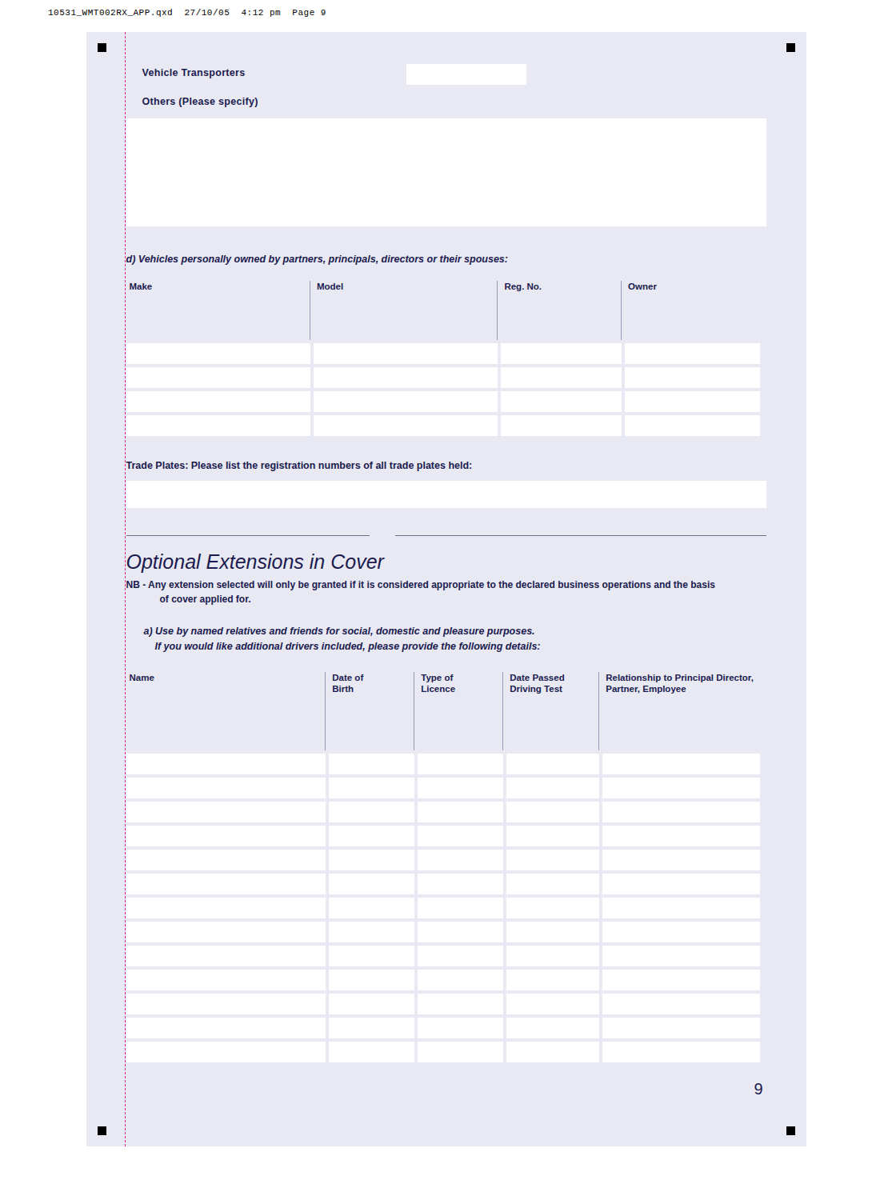10531_WMT002RX_APP.qxd 27/10/05 4:12 pm Page 9
Vehicle Transporters
Others (Please specify)
d) Vehicles personally owned by partners, principals, directors or their spouses:
| Make | Model | Reg. No. | Owner |
| --- | --- | --- | --- |
Trade Plates: Please list the registration numbers of all trade plates held:
Optional Extensions in Cover
NB - Any extension selected will only be granted if it is considered appropriate to the declared business operations and the basis of cover applied for.
a) Use by named relatives and friends for social, domestic and pleasure purposes. If you would like additional drivers included, please provide the following details:
| Name | Date of Birth | Type of Licence | Date Passed Driving Test | Relationship to Principal Director, Partner, Employee |
| --- | --- | --- | --- | --- |
9